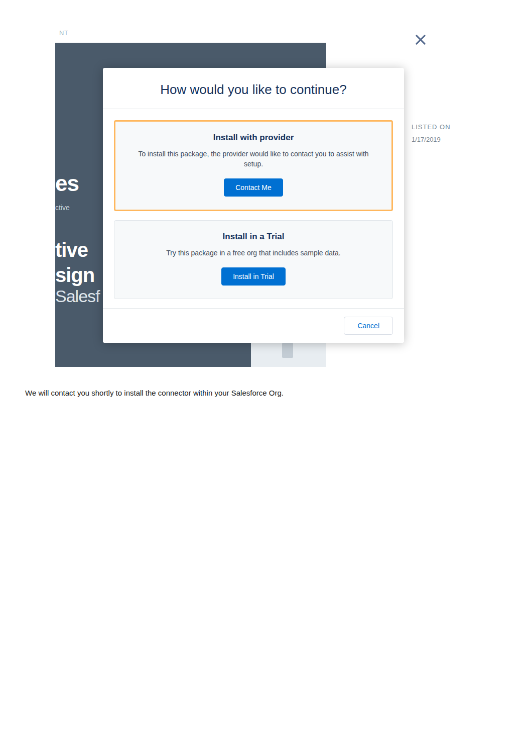NT
es
ctive
tive
sign
Salesf
UR per comp LISTED ON 1/17/2019 eSignatures, tegration you c e to any Salesfo es. Pending con
How would you like to continue?
Install with provider
To install this package, the provider would like to contact you to assist with setup.
Contact Me
Install in a Trial
Try this package in a free org that includes sample data.
Install in Trial
Cancel
We will contact you shortly to install the connector within your Salesforce Org.